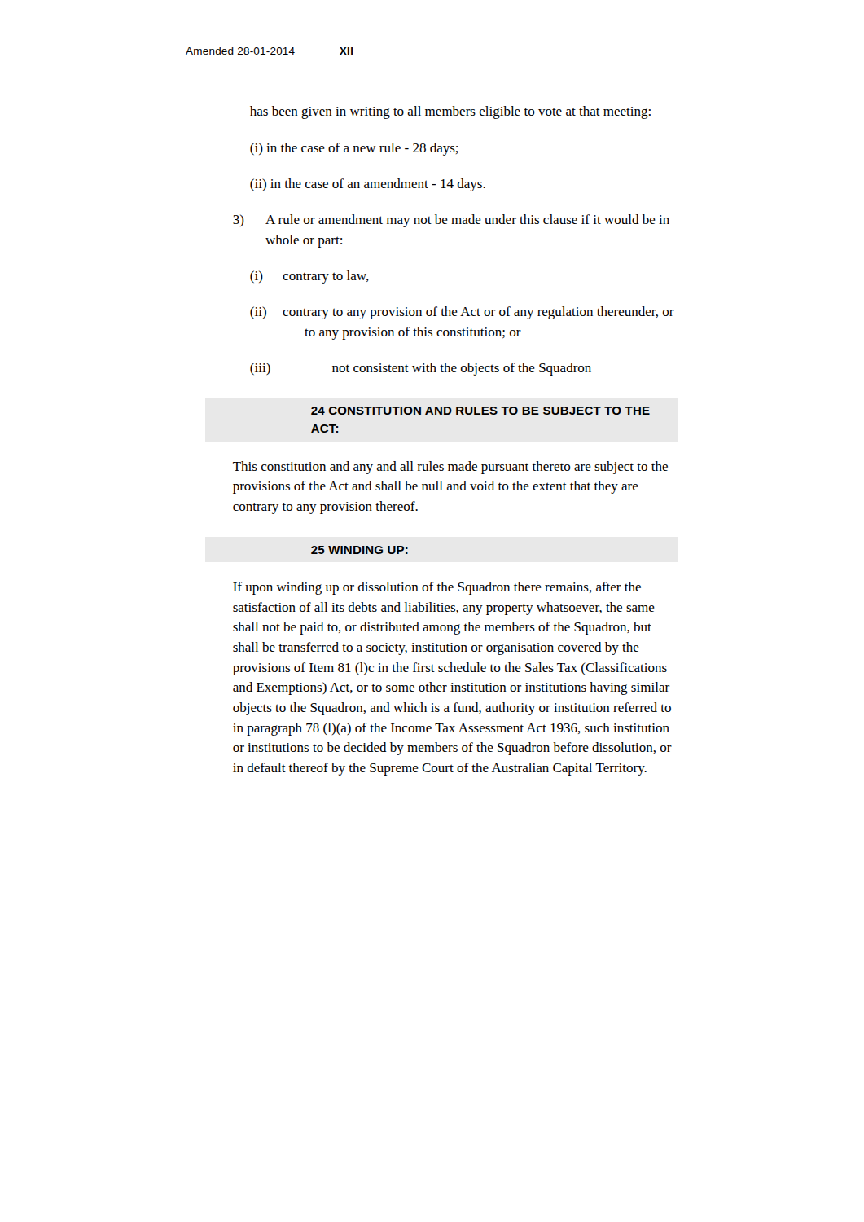Amended 28-01-2014 XII
has been given in writing to all members eligible to vote at that meeting:
(i) in the case of a new rule - 28 days;
(ii) in the case of an amendment - 14 days.
3) A rule or amendment may not be made under this clause if it would be in whole or part:
(i) contrary to law,
(ii) contrary to any provision of the Act or of any regulation thereunder, or to any provision of this constitution; or
(iii) not consistent with the objects of the Squadron
24 CONSTITUTION AND RULES TO BE SUBJECT TO THE ACT:
This constitution and any and all rules made pursuant thereto are subject to the provisions of the Act and shall be null and void to the extent that they are contrary to any provision thereof.
25 WINDING UP:
If upon winding up or dissolution of the Squadron there remains, after the satisfaction of all its debts and liabilities, any property whatsoever, the same shall not be paid to, or distributed among the members of the Squadron, but shall be transferred to a society, institution or organisation covered by the provisions of Item 81 (l)c in the first schedule to the Sales Tax (Classifications and Exemptions) Act, or to some other institution or institutions having similar objects to the Squadron, and which is a fund, authority or institution referred to in paragraph 78 (l)(a) of the Income Tax Assessment Act 1936, such institution or institutions to be decided by members of the Squadron before dissolution, or in default thereof by the Supreme Court of the Australian Capital Territory.